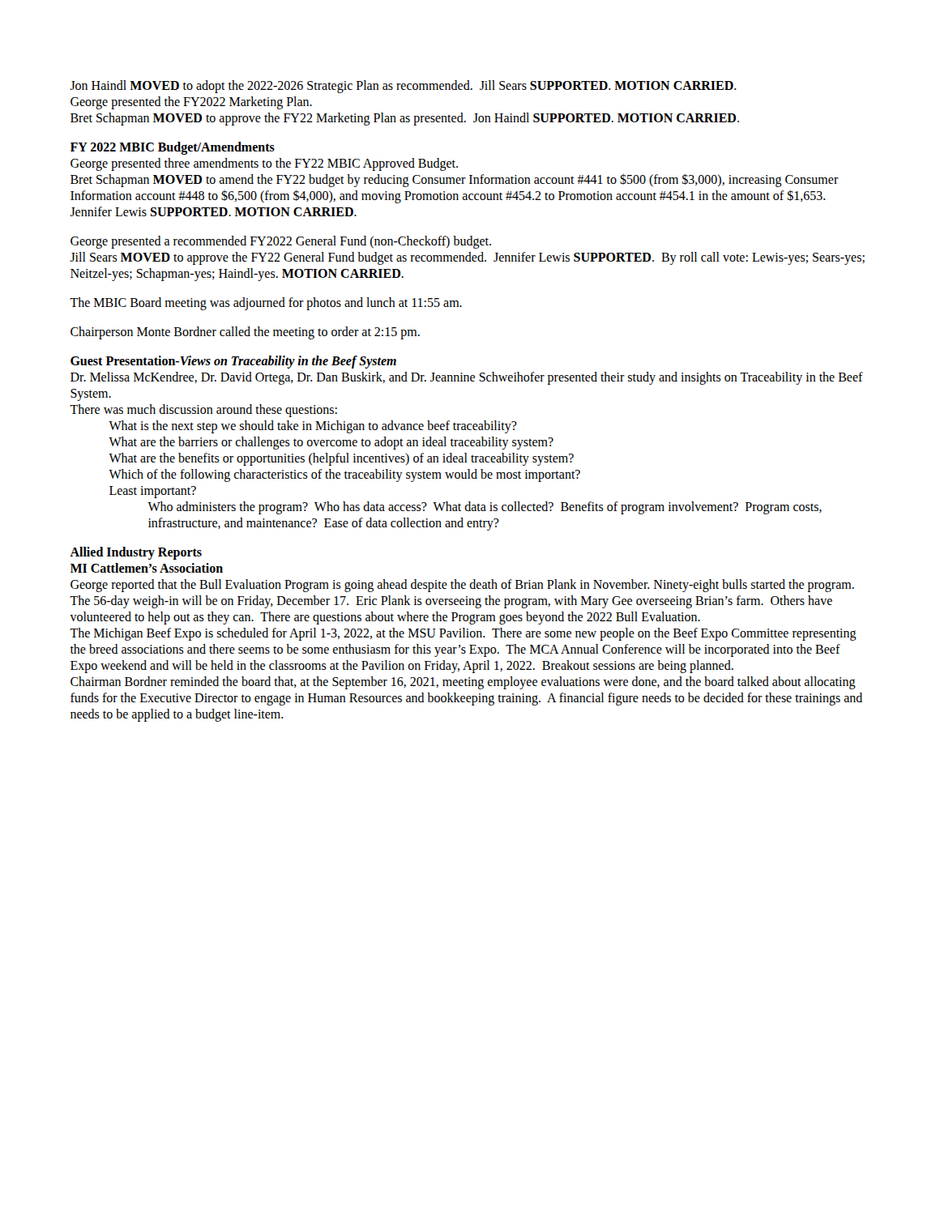Jon Haindl MOVED to adopt the 2022-2026 Strategic Plan as recommended. Jill Sears SUPPORTED. MOTION CARRIED.
George presented the FY2022 Marketing Plan.
Bret Schapman MOVED to approve the FY22 Marketing Plan as presented. Jon Haindl SUPPORTED. MOTION CARRIED.
FY 2022 MBIC Budget/Amendments
George presented three amendments to the FY22 MBIC Approved Budget.
Bret Schapman MOVED to amend the FY22 budget by reducing Consumer Information account #441 to $500 (from $3,000), increasing Consumer Information account #448 to $6,500 (from $4,000), and moving Promotion account #454.2 to Promotion account #454.1 in the amount of $1,653. Jennifer Lewis SUPPORTED. MOTION CARRIED.
George presented a recommended FY2022 General Fund (non-Checkoff) budget.
Jill Sears MOVED to approve the FY22 General Fund budget as recommended. Jennifer Lewis SUPPORTED. By roll call vote: Lewis-yes; Sears-yes; Neitzel-yes; Schapman-yes; Haindl-yes. MOTION CARRIED.
The MBIC Board meeting was adjourned for photos and lunch at 11:55 am.
Chairperson Monte Bordner called the meeting to order at 2:15 pm.
Guest Presentation-Views on Traceability in the Beef System
Dr. Melissa McKendree, Dr. David Ortega, Dr. Dan Buskirk, and Dr. Jeannine Schweihofer presented their study and insights on Traceability in the Beef System.
There was much discussion around these questions:
What is the next step we should take in Michigan to advance beef traceability?
What are the barriers or challenges to overcome to adopt an ideal traceability system?
What are the benefits or opportunities (helpful incentives) of an ideal traceability system?
Which of the following characteristics of the traceability system would be most important?
Least important?
Who administers the program? Who has data access? What data is collected? Benefits of program involvement? Program costs, infrastructure, and maintenance? Ease of data collection and entry?
Allied Industry Reports
MI Cattlemen’s Association
George reported that the Bull Evaluation Program is going ahead despite the death of Brian Plank in November. Ninety-eight bulls started the program. The 56-day weigh-in will be on Friday, December 17. Eric Plank is overseeing the program, with Mary Gee overseeing Brian’s farm. Others have volunteered to help out as they can. There are questions about where the Program goes beyond the 2022 Bull Evaluation.
The Michigan Beef Expo is scheduled for April 1-3, 2022, at the MSU Pavilion. There are some new people on the Beef Expo Committee representing the breed associations and there seems to be some enthusiasm for this year’s Expo. The MCA Annual Conference will be incorporated into the Beef Expo weekend and will be held in the classrooms at the Pavilion on Friday, April 1, 2022. Breakout sessions are being planned.
Chairman Bordner reminded the board that, at the September 16, 2021, meeting employee evaluations were done, and the board talked about allocating funds for the Executive Director to engage in Human Resources and bookkeeping training. A financial figure needs to be decided for these trainings and needs to be applied to a budget line-item.